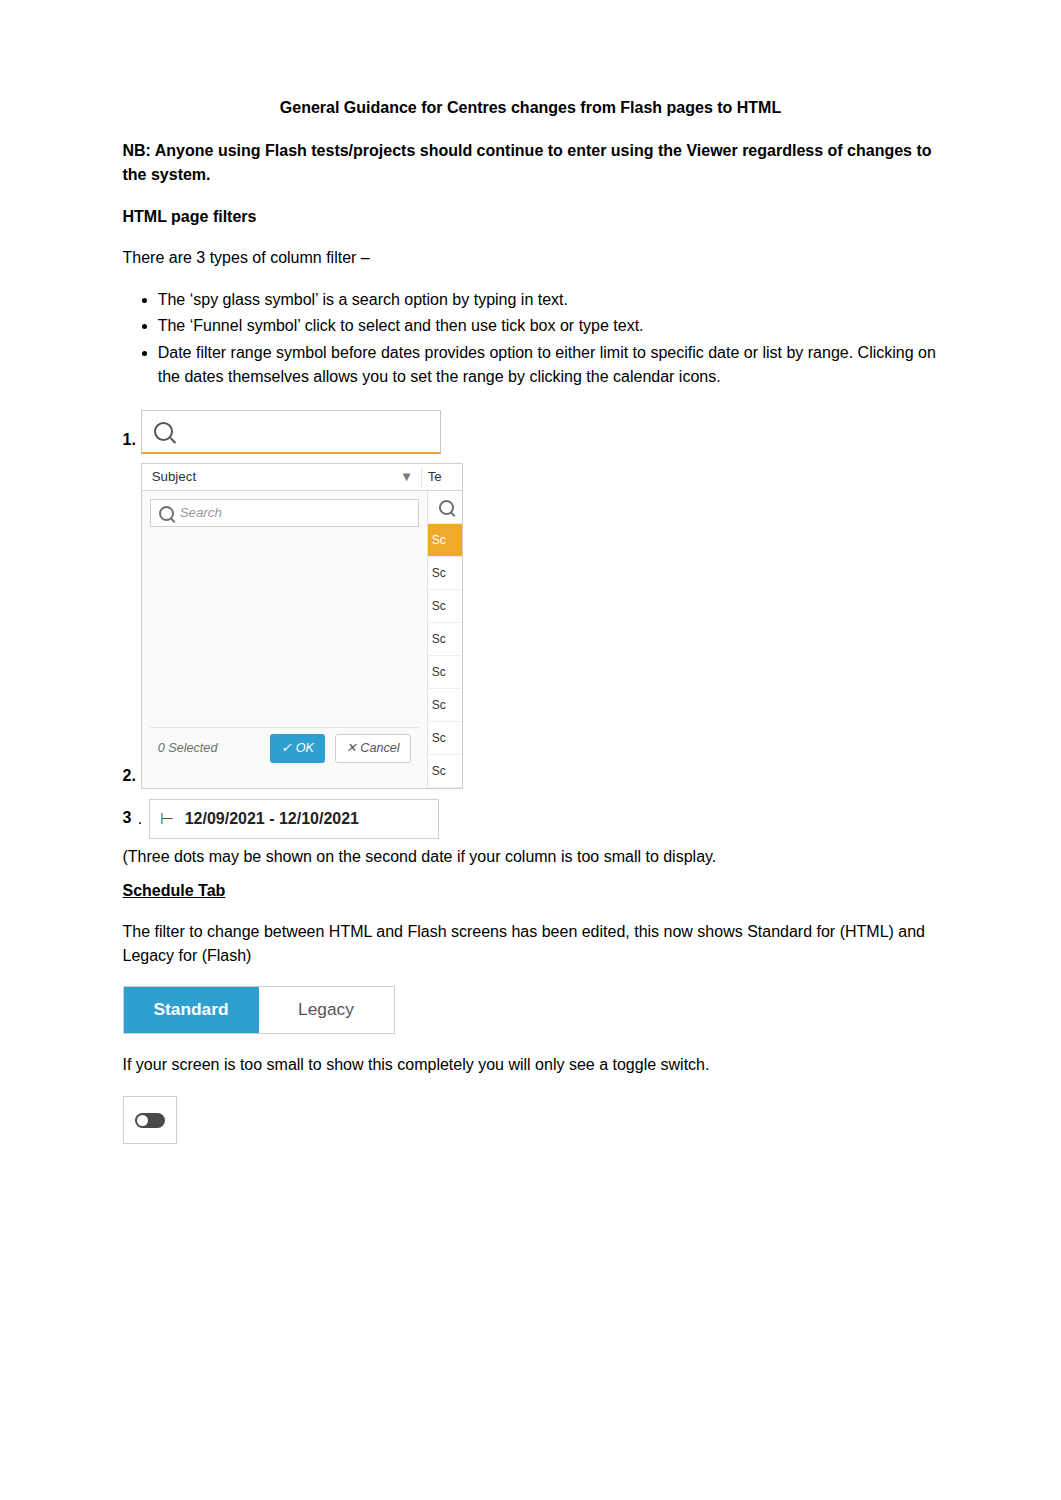General Guidance for Centres changes from Flash pages to HTML
NB: Anyone using Flash tests/projects should continue to enter using the Viewer regardless of changes to the system.
HTML page filters
There are 3 types of column filter –
The ‘spy glass symbol’ is a search option by typing in text.
The ‘Funnel symbol’ click to select and then use tick box or type text.
Date filter range symbol before dates provides option to either limit to specific date or list by range. Clicking on the dates themselves allows you to set the range by clicking the calendar icons.
1.
2.
Subject ▼ Te
Search
0 Selected ✓ OK ✕ Cancel
Sc
Sc
Sc
Sc
Sc
Sc
Sc
Sc
3.
⊢ 12/09/2021 - 12/10/2021
(Three dots may be shown on the second date if your column is too small to display.
Schedule Tab
The filter to change between HTML and Flash screens has been edited, this now shows Standard for (HTML) and Legacy for (Flash)
Standard
Legacy
If your screen is too small to show this completely you will only see a toggle switch.